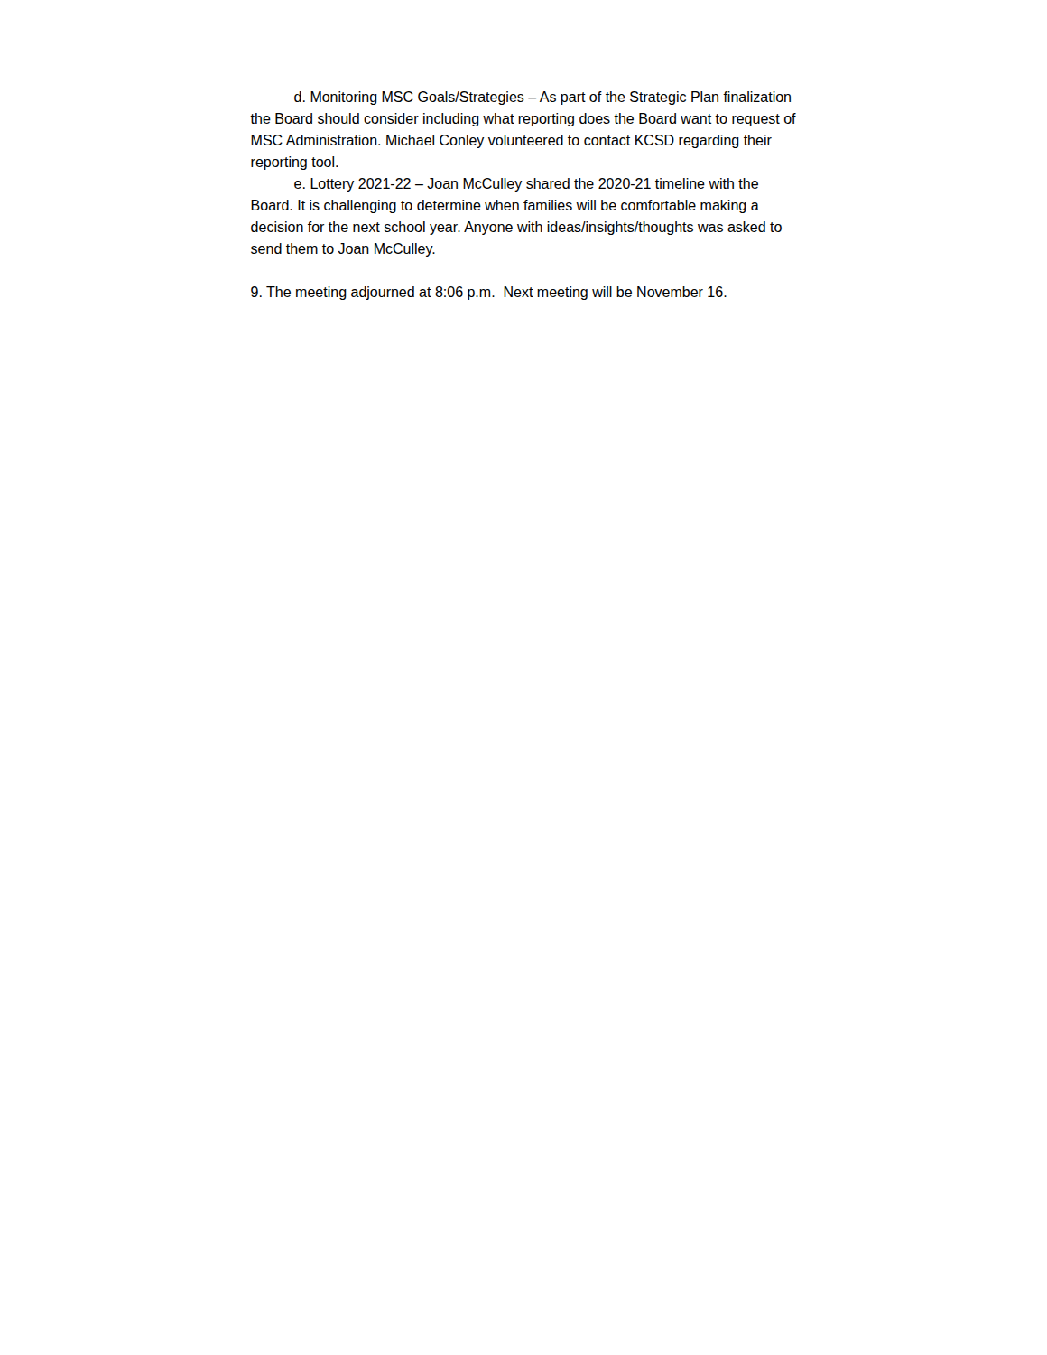d. Monitoring MSC Goals/Strategies – As part of the Strategic Plan finalization the Board should consider including what reporting does the Board want to request of MSC Administration. Michael Conley volunteered to contact KCSD regarding their reporting tool.
e. Lottery 2021-22 – Joan McCulley shared the 2020-21 timeline with the Board. It is challenging to determine when families will be comfortable making a decision for the next school year. Anyone with ideas/insights/thoughts was asked to send them to Joan McCulley.
9. The meeting adjourned at 8:06 p.m. Next meeting will be November 16.